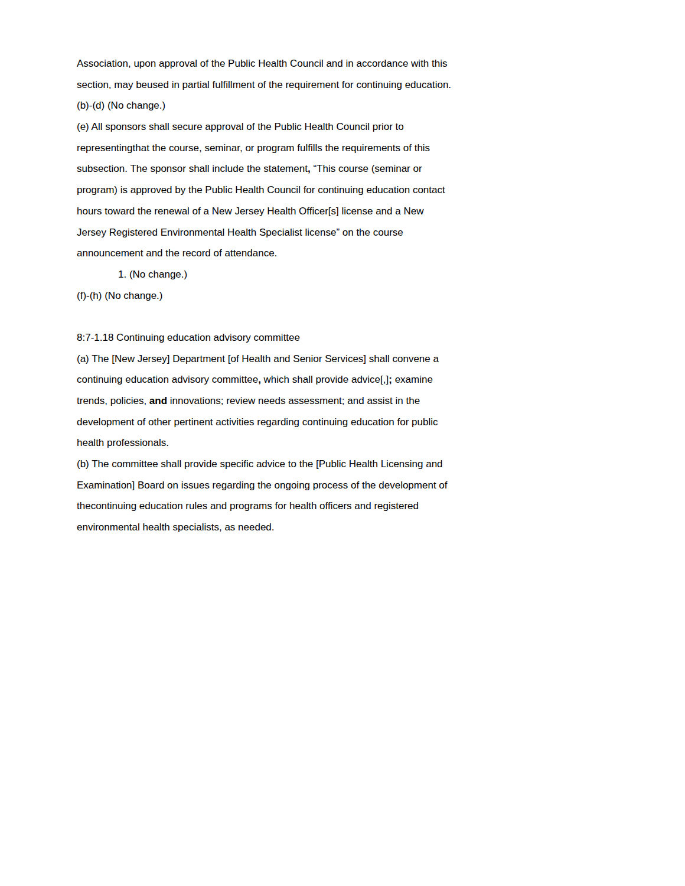Association, upon approval of the Public Health Council and in accordance with this
section, may beused in partial fulfillment of the requirement for continuing education.
(b)-(d) (No change.)
(e) All sponsors shall secure approval of the Public Health Council prior to
representingthat the course, seminar, or program fulfills the requirements of this
subsection. The sponsor shall include the statement, “This course (seminar or
program) is approved by the Public Health Council for continuing education contact
hours toward the renewal of a New Jersey Health Officer[s] license and a New
Jersey Registered Environmental Health Specialist license” on the course
announcement and the record of attendance.
1. (No change.)
(f)-(h) (No change.)
8:7-1.18 Continuing education advisory committee
(a) The [New Jersey] Department [of Health and Senior Services] shall convene a
continuing education advisory committee, which shall provide advice[,]; examine
trends, policies, and innovations; review needs assessment; and assist in the
development of other pertinent activities regarding continuing education for public
health professionals.
(b) The committee shall provide specific advice to the [Public Health Licensing and
Examination] Board on issues regarding the ongoing process of the development of
thecontinuing education rules and programs for health officers and registered
environmental health specialists, as needed.